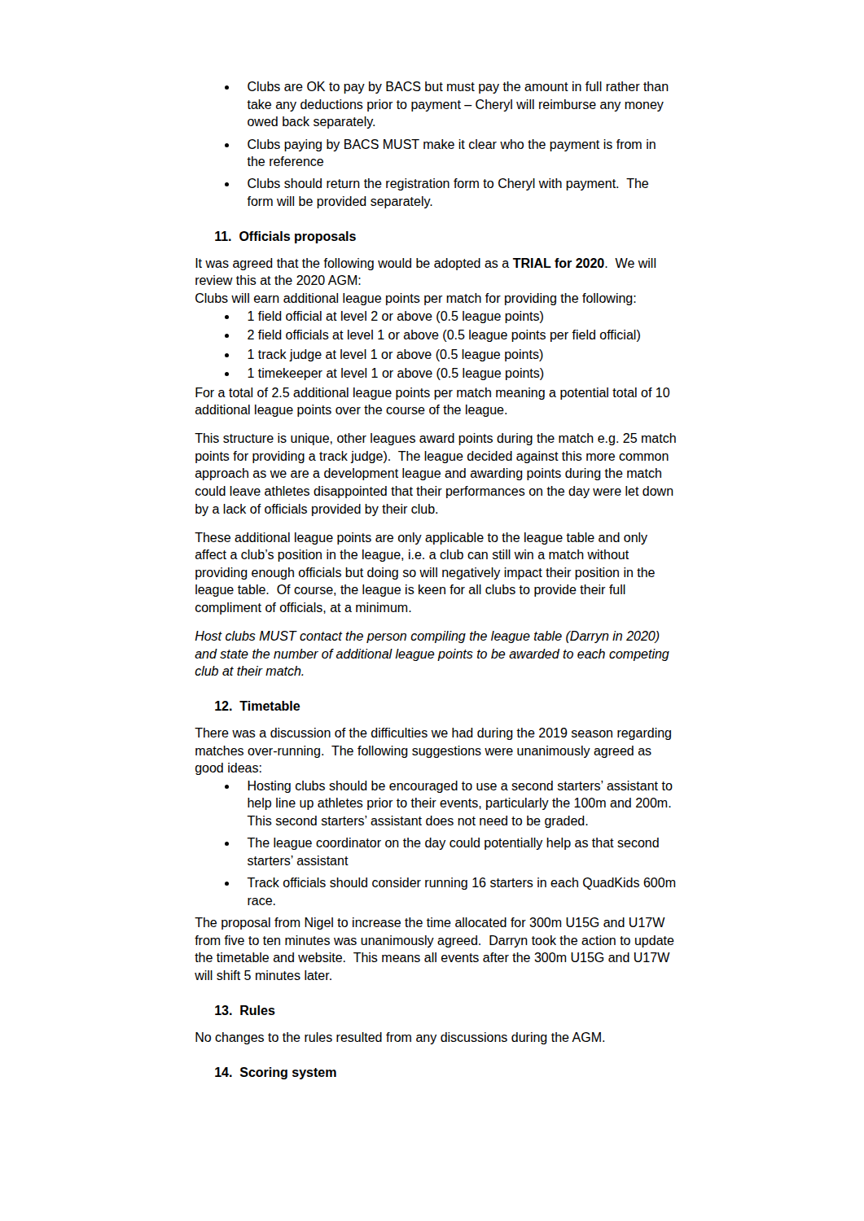Clubs are OK to pay by BACS but must pay the amount in full rather than take any deductions prior to payment – Cheryl will reimburse any money owed back separately.
Clubs paying by BACS MUST make it clear who the payment is from in the reference
Clubs should return the registration form to Cheryl with payment. The form will be provided separately.
11. Officials proposals
It was agreed that the following would be adopted as a TRIAL for 2020. We will review this at the 2020 AGM:
Clubs will earn additional league points per match for providing the following:
1 field official at level 2 or above (0.5 league points)
2 field officials at level 1 or above (0.5 league points per field official)
1 track judge at level 1 or above (0.5 league points)
1 timekeeper at level 1 or above (0.5 league points)
For a total of 2.5 additional league points per match meaning a potential total of 10 additional league points over the course of the league.
This structure is unique, other leagues award points during the match e.g. 25 match points for providing a track judge). The league decided against this more common approach as we are a development league and awarding points during the match could leave athletes disappointed that their performances on the day were let down by a lack of officials provided by their club.
These additional league points are only applicable to the league table and only affect a club’s position in the league, i.e. a club can still win a match without providing enough officials but doing so will negatively impact their position in the league table. Of course, the league is keen for all clubs to provide their full compliment of officials, at a minimum.
Host clubs MUST contact the person compiling the league table (Darryn in 2020) and state the number of additional league points to be awarded to each competing club at their match.
12. Timetable
There was a discussion of the difficulties we had during the 2019 season regarding matches over-running. The following suggestions were unanimously agreed as good ideas:
Hosting clubs should be encouraged to use a second starters’ assistant to help line up athletes prior to their events, particularly the 100m and 200m. This second starters’ assistant does not need to be graded.
The league coordinator on the day could potentially help as that second starters’ assistant
Track officials should consider running 16 starters in each QuadKids 600m race.
The proposal from Nigel to increase the time allocated for 300m U15G and U17W from five to ten minutes was unanimously agreed. Darryn took the action to update the timetable and website. This means all events after the 300m U15G and U17W will shift 5 minutes later.
13. Rules
No changes to the rules resulted from any discussions during the AGM.
14. Scoring system